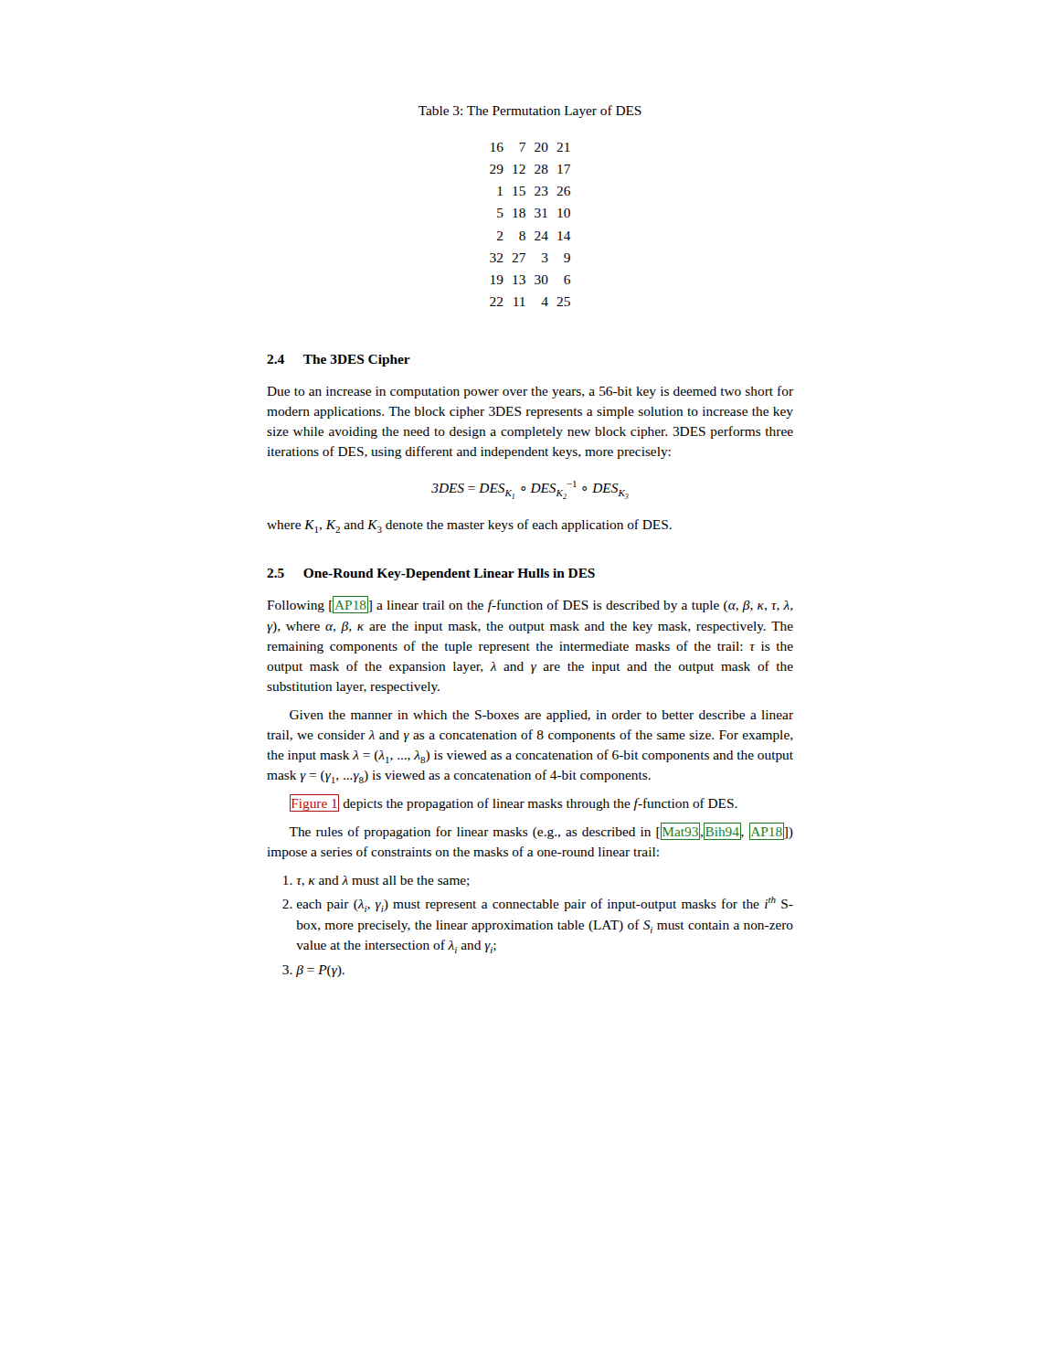Table 3: The Permutation Layer of DES
| 16 | 7 | 20 | 21 |
| 29 | 12 | 28 | 17 |
| 1 | 15 | 23 | 26 |
| 5 | 18 | 31 | 10 |
| 2 | 8 | 24 | 14 |
| 32 | 27 | 3 | 9 |
| 19 | 13 | 30 | 6 |
| 22 | 11 | 4 | 25 |
2.4 The 3DES Cipher
Due to an increase in computation power over the years, a 56-bit key is deemed two short for modern applications. The block cipher 3DES represents a simple solution to increase the key size while avoiding the need to design a completely new block cipher. 3DES performs three iterations of DES, using different and independent keys, more precisely:
3DES = DESK1 ∘ DESK2−1 ∘ DESK3
where K1, K2 and K3 denote the master keys of each application of DES.
2.5 One-Round Key-Dependent Linear Hulls in DES
Following [AP18] a linear trail on the f-function of DES is described by a tuple (α, β, κ, τ, λ, γ), where α, β, κ are the input mask, the output mask and the key mask, respectively. The remaining components of the tuple represent the intermediate masks of the trail: τ is the output mask of the expansion layer, λ and γ are the input and the output mask of the substitution layer, respectively.
Given the manner in which the S-boxes are applied, in order to better describe a linear trail, we consider λ and γ as a concatenation of 8 components of the same size. For example, the input mask λ = (λ1, ..., λ8) is viewed as a concatenation of 6-bit components and the output mask γ = (γ1, ...γ8) is viewed as a concatenation of 4-bit components.
Figure 1 depicts the propagation of linear masks through the f-function of DES.
The rules of propagation for linear masks (e.g., as described in [Mat93,Bih94, AP18]) impose a series of constraints on the masks of a one-round linear trail:
τ, κ and λ must all be the same;
each pair (λi, γi) must represent a connectable pair of input-output masks for the ith S-box, more precisely, the linear approximation table (LAT) of Si must contain a non-zero value at the intersection of λi and γi;
β = P(γ).